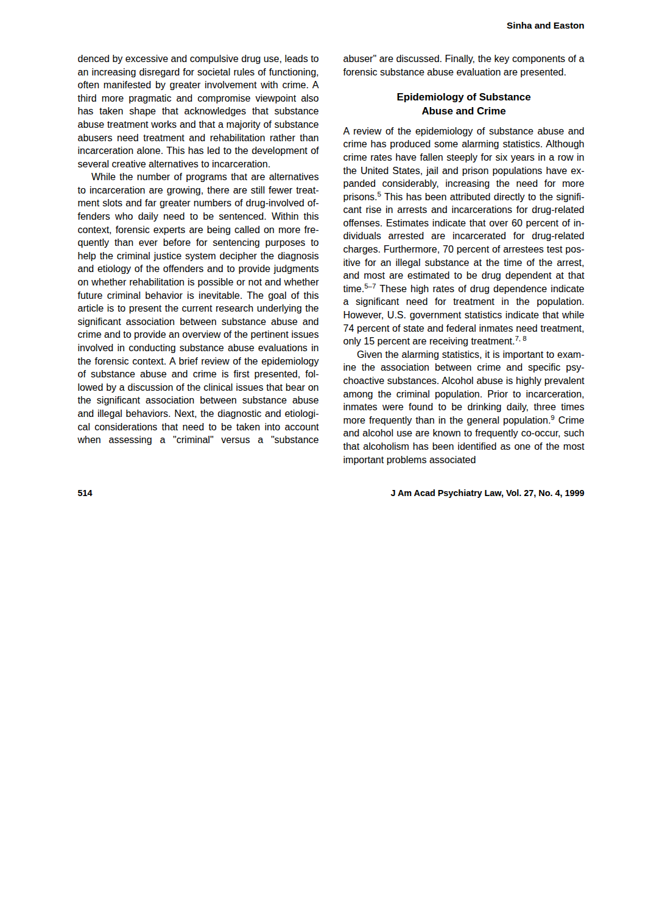Sinha and Easton
denced by excessive and compulsive drug use, leads to an increasing disregard for societal rules of functioning, often manifested by greater involvement with crime. A third more pragmatic and compromise viewpoint also has taken shape that acknowledges that substance abuse treatment works and that a majority of substance abusers need treatment and rehabilitation rather than incarceration alone. This has led to the development of several creative alternatives to incarceration.
While the number of programs that are alternatives to incarceration are growing, there are still fewer treatment slots and far greater numbers of drug-involved offenders who daily need to be sentenced. Within this context, forensic experts are being called on more frequently than ever before for sentencing purposes to help the criminal justice system decipher the diagnosis and etiology of the offenders and to provide judgments on whether rehabilitation is possible or not and whether future criminal behavior is inevitable. The goal of this article is to present the current research underlying the significant association between substance abuse and crime and to provide an overview of the pertinent issues involved in conducting substance abuse evaluations in the forensic context. A brief review of the epidemiology of substance abuse and crime is first presented, followed by a discussion of the clinical issues that bear on the significant association between substance abuse and illegal behaviors. Next, the diagnostic and etiological considerations that need to be taken into account when assessing a "criminal" versus a "substance abuser" are discussed. Finally, the key components of a forensic substance abuse evaluation are presented.
Epidemiology of Substance
Abuse and Crime
A review of the epidemiology of substance abuse and crime has produced some alarming statistics. Although crime rates have fallen steeply for six years in a row in the United States, jail and prison populations have expanded considerably, increasing the need for more prisons.5 This has been attributed directly to the significant rise in arrests and incarcerations for drug-related offenses. Estimates indicate that over 60 percent of individuals arrested are incarcerated for drug-related charges. Furthermore, 70 percent of arrestees test positive for an illegal substance at the time of the arrest, and most are estimated to be drug dependent at that time.5–7 These high rates of drug dependence indicate a significant need for treatment in the population. However, U.S. government statistics indicate that while 74 percent of state and federal inmates need treatment, only 15 percent are receiving treatment.7, 8
Given the alarming statistics, it is important to examine the association between crime and specific psychoactive substances. Alcohol abuse is highly prevalent among the criminal population. Prior to incarceration, inmates were found to be drinking daily, three times more frequently than in the general population.9 Crime and alcohol use are known to frequently co-occur, such that alcoholism has been identified as one of the most important problems associated
514 J Am Acad Psychiatry Law, Vol. 27, No. 4, 1999